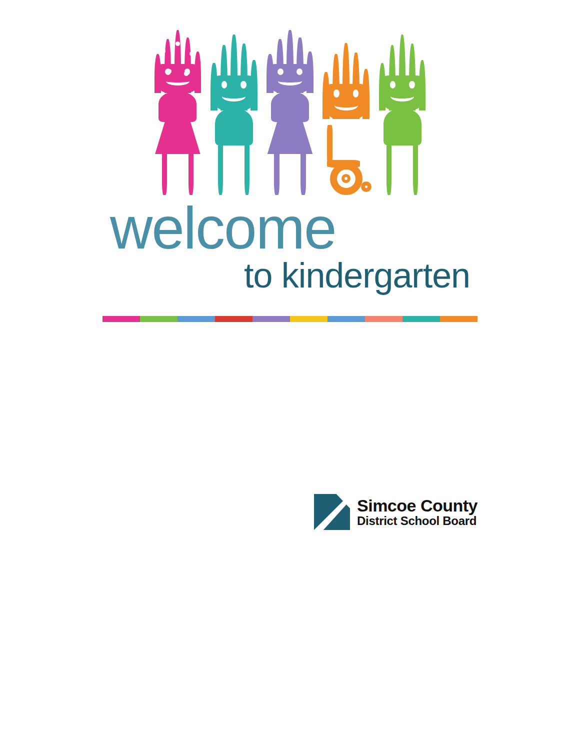welcome
to kindergarten
Simcoe County District School Board